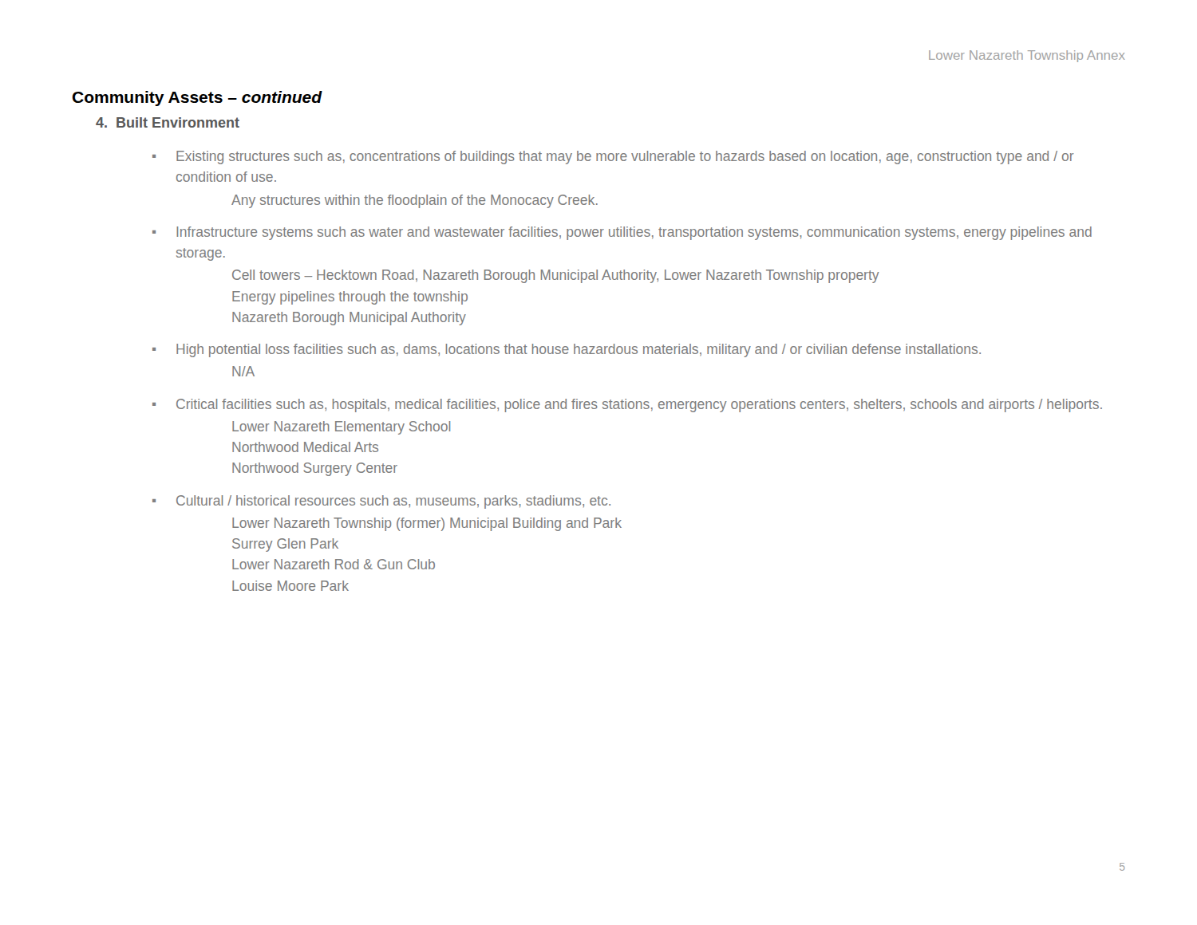Lower Nazareth Township Annex
Community Assets – continued
4. Built Environment
Existing structures such as, concentrations of buildings that may be more vulnerable to hazards based on location, age, construction type and / or condition of use.
Any structures within the floodplain of the Monocacy Creek.
Infrastructure systems such as water and wastewater facilities, power utilities, transportation systems, communication systems, energy pipelines and storage.
Cell towers – Hecktown Road, Nazareth Borough Municipal Authority, Lower Nazareth Township property
Energy pipelines through the township
Nazareth Borough Municipal Authority
High potential loss facilities such as, dams, locations that house hazardous materials, military and / or civilian defense installations.
N/A
Critical facilities such as, hospitals, medical facilities, police and fires stations, emergency operations centers, shelters, schools and airports / heliports.
Lower Nazareth Elementary School
Northwood Medical Arts
Northwood Surgery Center
Cultural / historical resources such as, museums, parks, stadiums, etc.
Lower Nazareth Township (former) Municipal Building and Park
Surrey Glen Park
Lower Nazareth Rod & Gun Club
Louise Moore Park
5